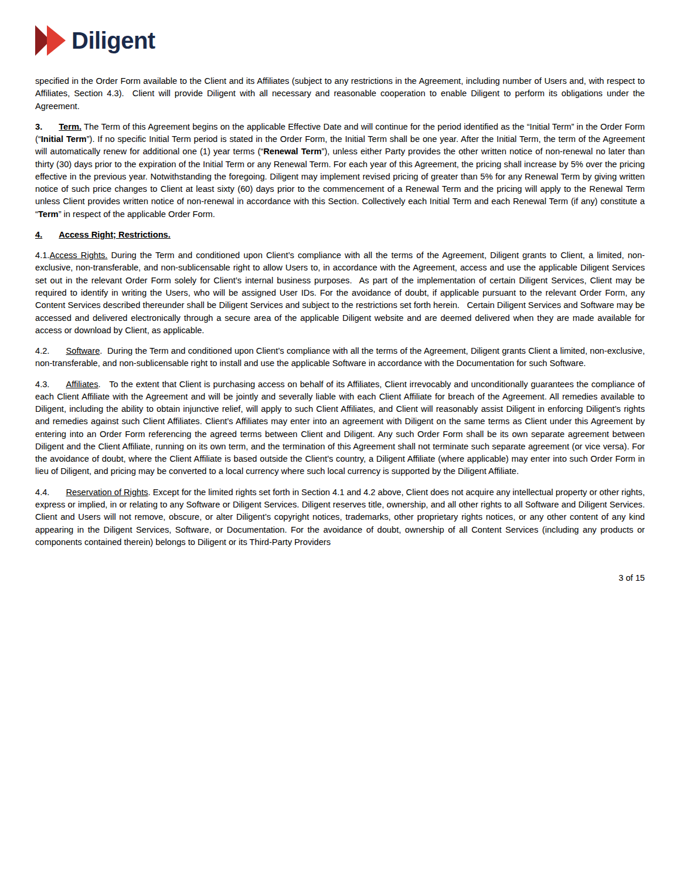Diligent
specified in the Order Form available to the Client and its Affiliates (subject to any restrictions in the Agreement, including number of Users and, with respect to Affiliates, Section 4.3). Client will provide Diligent with all necessary and reasonable cooperation to enable Diligent to perform its obligations under the Agreement.
3. Term. The Term of this Agreement begins on the applicable Effective Date and will continue for the period identified as the “Initial Term” in the Order Form (“Initial Term”). If no specific Initial Term period is stated in the Order Form, the Initial Term shall be one year. After the Initial Term, the term of the Agreement will automatically renew for additional one (1) year terms (“Renewal Term”), unless either Party provides the other written notice of non-renewal no later than thirty (30) days prior to the expiration of the Initial Term or any Renewal Term. For each year of this Agreement, the pricing shall increase by 5% over the pricing effective in the previous year. Notwithstanding the foregoing. Diligent may implement revised pricing of greater than 5% for any Renewal Term by giving written notice of such price changes to Client at least sixty (60) days prior to the commencement of a Renewal Term and the pricing will apply to the Renewal Term unless Client provides written notice of non-renewal in accordance with this Section. Collectively each Initial Term and each Renewal Term (if any) constitute a “Term” in respect of the applicable Order Form.
4. Access Right; Restrictions.
4.1.Access Rights. During the Term and conditioned upon Client’s compliance with all the terms of the Agreement, Diligent grants to Client, a limited, non-exclusive, non-transferable, and non-sublicensable right to allow Users to, in accordance with the Agreement, access and use the applicable Diligent Services set out in the relevant Order Form solely for Client’s internal business purposes. As part of the implementation of certain Diligent Services, Client may be required to identify in writing the Users, who will be assigned User IDs. For the avoidance of doubt, if applicable pursuant to the relevant Order Form, any Content Services described thereunder shall be Diligent Services and subject to the restrictions set forth herein. Certain Diligent Services and Software may be accessed and delivered electronically through a secure area of the applicable Diligent website and are deemed delivered when they are made available for access or download by Client, as applicable.
4.2. Software. During the Term and conditioned upon Client’s compliance with all the terms of the Agreement, Diligent grants Client a limited, non-exclusive, non-transferable, and non-sublicensable right to install and use the applicable Software in accordance with the Documentation for such Software.
4.3. Affiliates. To the extent that Client is purchasing access on behalf of its Affiliates, Client irrevocably and unconditionally guarantees the compliance of each Client Affiliate with the Agreement and will be jointly and severally liable with each Client Affiliate for breach of the Agreement. All remedies available to Diligent, including the ability to obtain injunctive relief, will apply to such Client Affiliates, and Client will reasonably assist Diligent in enforcing Diligent’s rights and remedies against such Client Affiliates. Client’s Affiliates may enter into an agreement with Diligent on the same terms as Client under this Agreement by entering into an Order Form referencing the agreed terms between Client and Diligent. Any such Order Form shall be its own separate agreement between Diligent and the Client Affiliate, running on its own term, and the termination of this Agreement shall not terminate such separate agreement (or vice versa). For the avoidance of doubt, where the Client Affiliate is based outside the Client’s country, a Diligent Affiliate (where applicable) may enter into such Order Form in lieu of Diligent, and pricing may be converted to a local currency where such local currency is supported by the Diligent Affiliate.
4.4. Reservation of Rights. Except for the limited rights set forth in Section 4.1 and 4.2 above, Client does not acquire any intellectual property or other rights, express or implied, in or relating to any Software or Diligent Services. Diligent reserves title, ownership, and all other rights to all Software and Diligent Services. Client and Users will not remove, obscure, or alter Diligent’s copyright notices, trademarks, other proprietary rights notices, or any other content of any kind appearing in the Diligent Services, Software, or Documentation. For the avoidance of doubt, ownership of all Content Services (including any products or components contained therein) belongs to Diligent or its Third-Party Providers
3 of 15